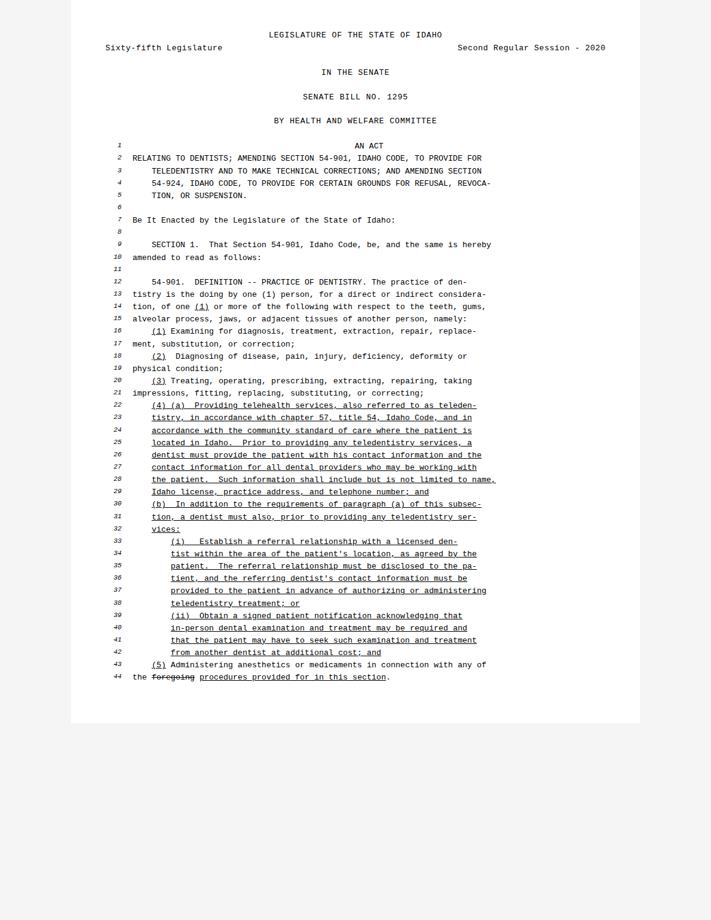LEGISLATURE OF THE STATE OF IDAHO
Sixty-fifth Legislature Second Regular Session - 2020
IN THE SENATE
SENATE BILL NO. 1295
BY HEALTH AND WELFARE COMMITTEE
AN ACT
RELATING TO DENTISTS; AMENDING SECTION 54-901, IDAHO CODE, TO PROVIDE FOR
TELEDENTISTRY AND TO MAKE TECHNICAL CORRECTIONS; AND AMENDING SECTION
54-924, IDAHO CODE, TO PROVIDE FOR CERTAIN GROUNDS FOR REFUSAL, REVOCA-
TION, OR SUSPENSION.
Be It Enacted by the Legislature of the State of Idaho:
SECTION 1. That Section 54-901, Idaho Code, be, and the same is hereby
amended to read as follows:
54-901. DEFINITION -- PRACTICE OF DENTISTRY. The practice of den-
tistry is the doing by one (1) person, for a direct or indirect considera-
tion, of one (1) or more of the following with respect to the teeth, gums,
alveolar process, jaws, or adjacent tissues of another person, namely:
(1) Examining for diagnosis, treatment, extraction, repair, replace-
ment, substitution, or correction;
(2) Diagnosing of disease, pain, injury, deficiency, deformity or
physical condition;
(3) Treating, operating, prescribing, extracting, repairing, taking
impressions, fitting, replacing, substituting, or correcting;
(4) (a) Providing telehealth services, also referred to as teleden-
tistry, in accordance with chapter 57, title 54, Idaho Code, and in
accordance with the community standard of care where the patient is
located in Idaho. Prior to providing any teledentistry services, a
dentist must provide the patient with his contact information and the
contact information for all dental providers who may be working with
the patient. Such information shall include but is not limited to name,
Idaho license, practice address, and telephone number; and
(b) In addition to the requirements of paragraph (a) of this subsec-
tion, a dentist must also, prior to providing any teledentistry ser-
vices:
(i) Establish a referral relationship with a licensed den-
tist within the area of the patient's location, as agreed by the
patient. The referral relationship must be disclosed to the pa-
tient, and the referring dentist's contact information must be
provided to the patient in advance of authorizing or administering
teledentistry treatment; or
(ii) Obtain a signed patient notification acknowledging that
in-person dental examination and treatment may be required and
that the patient may have to seek such examination and treatment
from another dentist at additional cost; and
(5) Administering anesthetics or medicaments in connection with any of
the foregoing procedures provided for in this section.